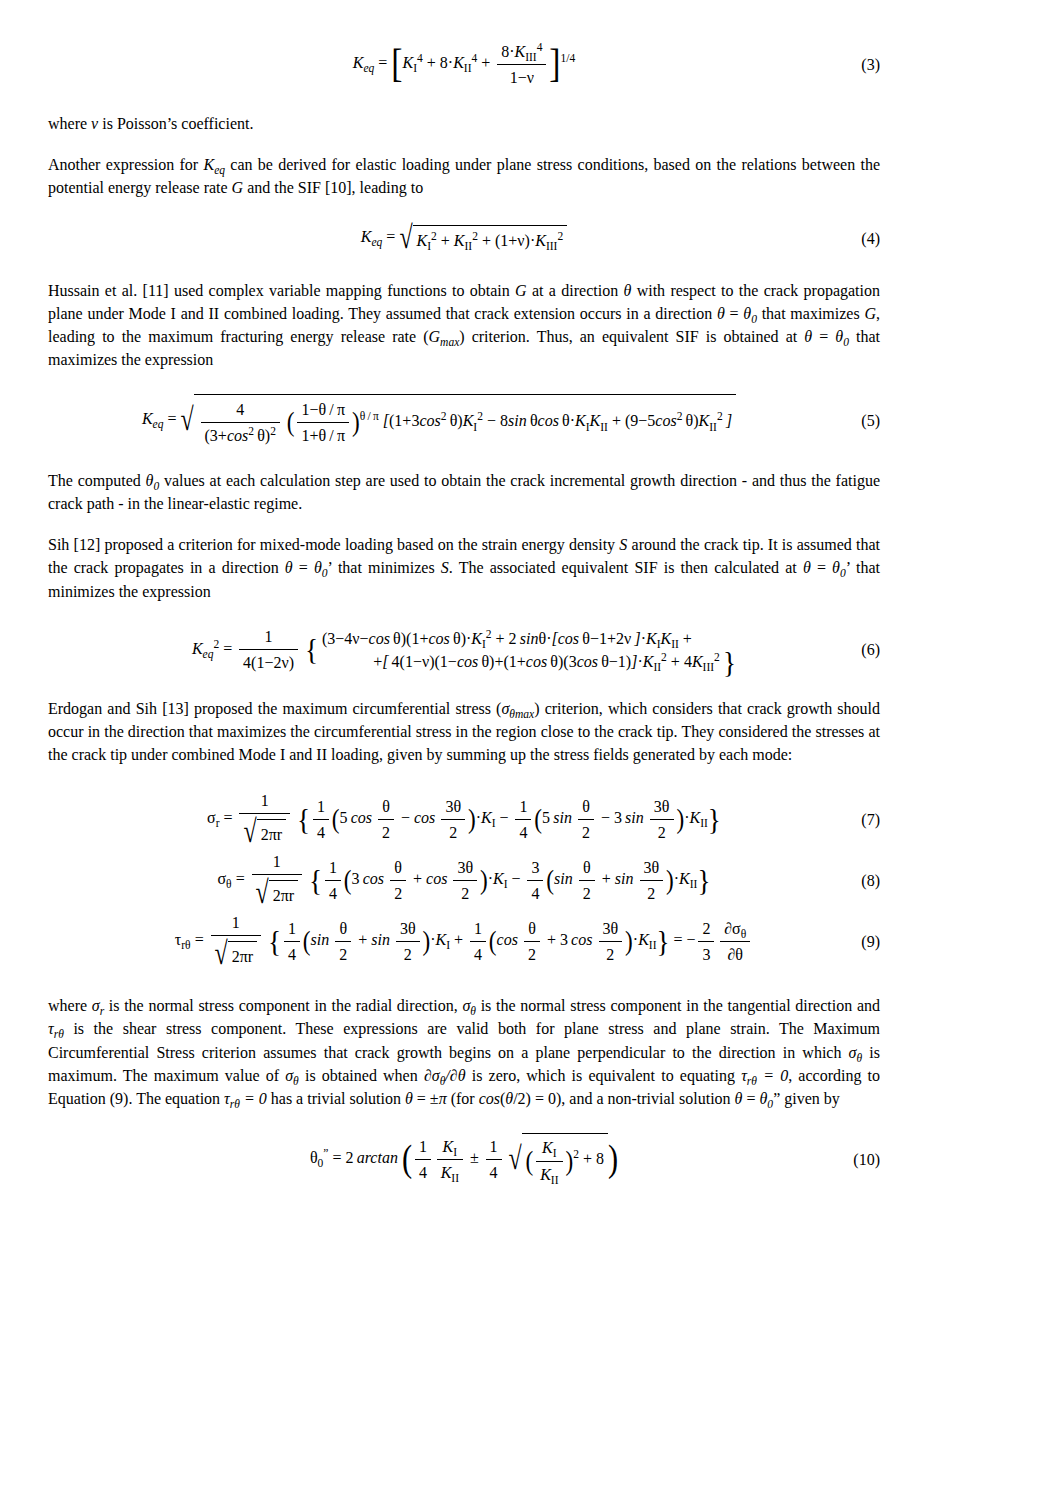Keq = [KI4 + 8·KII4 + 8·KIII41−ν]1/4
(3)
where ν is Poisson’s coefficient.
Another expression for Keq can be derived for elastic loading under plane stress conditions, based on the relations between the potential energy release rate G and the SIF [10], leading to
Keq = √KI2 + KII2 + (1+ν)·KIII2
(4)
Hussain et al. [11] used complex variable mapping functions to obtain G at a direction θ with respect to the crack propagation plane under Mode I and II combined loading. They assumed that crack extension occurs in a direction θ = θ0 that maximizes G, leading to the maximum fracturing energy release rate (Gmax) criterion. Thus, an equivalent SIF is obtained at θ = θ0 that maximizes the expression
Keq = √ 4(3+cos 2 θ)2 (1−θ / π 1+θ / π)θ / π [(1+3cos 2 θ)KI2 − 8sin θcos θ·KIKII + (9−5cos 2 θ)KII2 ]
(5)
The computed θ0 values at each calculation step are used to obtain the crack incremental growth direction - and thus the fatigue crack path - in the linear-elastic regime.
Sih [12] proposed a criterion for mixed-mode loading based on the strain energy density S around the crack tip. It is assumed that the crack propagates in a direction θ = θ0’ that minimizes S. The associated equivalent SIF is then calculated at θ = θ0’ that minimizes the expression
Keq 2 = 14(1−2ν) { (3−4ν−cos θ)(1+cos θ)·KI2 + 2 sinθ·[cos θ−1+2ν ]·KIKII + +[ 4(1−ν)(1−cos θ)+(1+cos θ)(3cos θ−1)]·KII2 + 4KIII2 }
(6)
Erdogan and Sih [13] proposed the maximum circumferential stress (σθmax) criterion, which considers that crack growth should occur in the direction that maximizes the circumferential stress in the region close to the crack tip. They considered the stresses at the crack tip under combined Mode I and II loading, given by summing up the stress fields generated by each mode:
σr = 1√2πr {14(5 cos θ 2 − cos 3θ 2)·KI − 14(5 sin θ 2 − 3 sin 3θ 2)·KII}
(7)
σθ = 1√2πr {14(3 cos θ 2 + cos 3θ 2)·KI − 34(sin θ 2 + sin 3θ 2)·KII}
(8)
τrθ = 1√2πr {14(sin θ 2 + sin 3θ 2)·KI + 14(cos θ 2 + 3 cos 3θ 2)·KII} = −23∂σθ∂θ
(9)
where σr is the normal stress component in the radial direction, σθ is the normal stress component in the tangential direction and τrθ is the shear stress component. These expressions are valid both for plane stress and plane strain. The Maximum Circumferential Stress criterion assumes that crack growth begins on a plane perpendicular to the direction in which σθ is maximum. The maximum value of σθ is obtained when ∂σθ/∂θ is zero, which is equivalent to equating τrθ = 0, according to Equation (9). The equation τrθ = 0 has a trivial solution θ = ±π (for cos(θ/2) = 0), and a non-trivial solution θ = θ0” given by
θ0” = 2 arctan (14 KI KII ± 14 √(KI KII) 2 + 8)
(10)